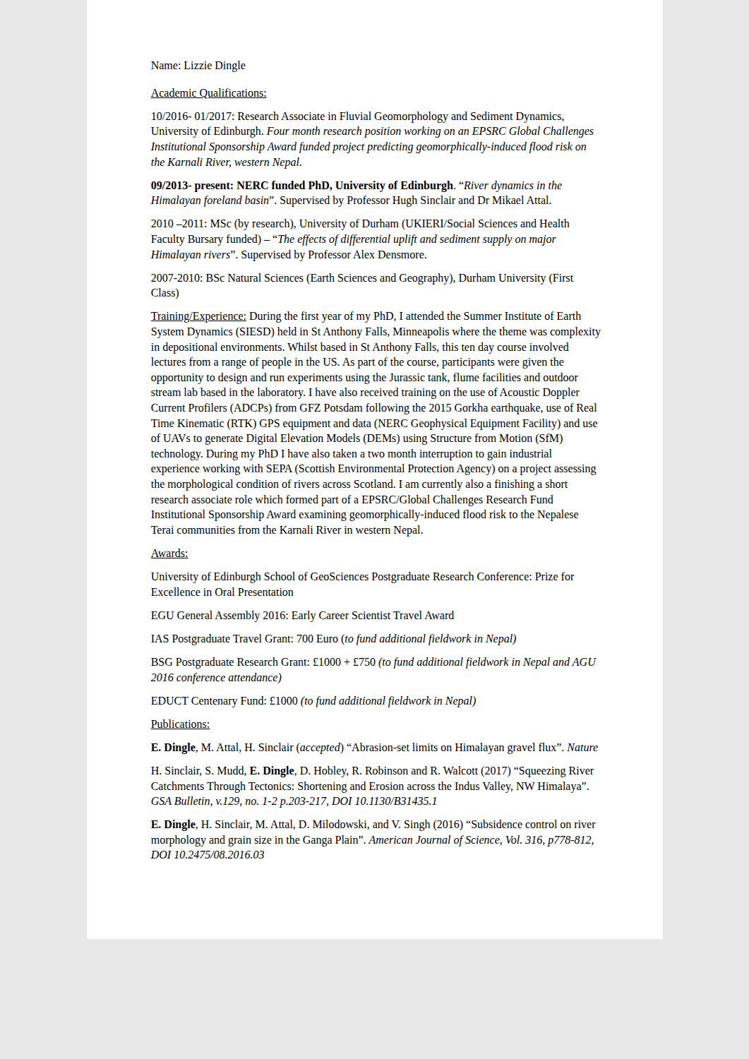Name: Lizzie Dingle
Academic Qualifications:
10/2016- 01/2017: Research Associate in Fluvial Geomorphology and Sediment Dynamics, University of Edinburgh. Four month research position working on an EPSRC Global Challenges Institutional Sponsorship Award funded project predicting geomorphically-induced flood risk on the Karnali River, western Nepal.
09/2013- present: NERC funded PhD, University of Edinburgh. “River dynamics in the Himalayan foreland basin”. Supervised by Professor Hugh Sinclair and Dr Mikael Attal.
2010 –2011: MSc (by research), University of Durham (UKIERI/Social Sciences and Health Faculty Bursary funded) – “The effects of differential uplift and sediment supply on major Himalayan rivers”. Supervised by Professor Alex Densmore.
2007-2010: BSc Natural Sciences (Earth Sciences and Geography), Durham University (First Class)
Training/Experience: During the first year of my PhD, I attended the Summer Institute of Earth System Dynamics (SIESD) held in St Anthony Falls, Minneapolis where the theme was complexity in depositional environments. Whilst based in St Anthony Falls, this ten day course involved lectures from a range of people in the US. As part of the course, participants were given the opportunity to design and run experiments using the Jurassic tank, flume facilities and outdoor stream lab based in the laboratory. I have also received training on the use of Acoustic Doppler Current Profilers (ADCPs) from GFZ Potsdam following the 2015 Gorkha earthquake, use of Real Time Kinematic (RTK) GPS equipment and data (NERC Geophysical Equipment Facility) and use of UAVs to generate Digital Elevation Models (DEMs) using Structure from Motion (SfM) technology. During my PhD I have also taken a two month interruption to gain industrial experience working with SEPA (Scottish Environmental Protection Agency) on a project assessing the morphological condition of rivers across Scotland. I am currently also a finishing a short research associate role which formed part of a EPSRC/Global Challenges Research Fund Institutional Sponsorship Award examining geomorphically-induced flood risk to the Nepalese Terai communities from the Karnali River in western Nepal.
Awards:
University of Edinburgh School of GeoSciences Postgraduate Research Conference: Prize for Excellence in Oral Presentation
EGU General Assembly 2016: Early Career Scientist Travel Award
IAS Postgraduate Travel Grant: 700 Euro (to fund additional fieldwork in Nepal)
BSG Postgraduate Research Grant: £1000 + £750 (to fund additional fieldwork in Nepal and AGU 2016 conference attendance)
EDUCT Centenary Fund: £1000 (to fund additional fieldwork in Nepal)
Publications:
E. Dingle, M. Attal, H. Sinclair (accepted) “Abrasion-set limits on Himalayan gravel flux”. Nature
H. Sinclair, S. Mudd, E. Dingle, D. Hobley, R. Robinson and R. Walcott (2017) “Squeezing River Catchments Through Tectonics: Shortening and Erosion across the Indus Valley, NW Himalaya”. GSA Bulletin, v.129, no. 1-2 p.203-217, DOI 10.1130/B31435.1
E. Dingle, H. Sinclair, M. Attal, D. Milodowski, and V. Singh (2016) “Subsidence control on river morphology and grain size in the Ganga Plain”. American Journal of Science, Vol. 316, p778-812, DOI 10.2475/08.2016.03